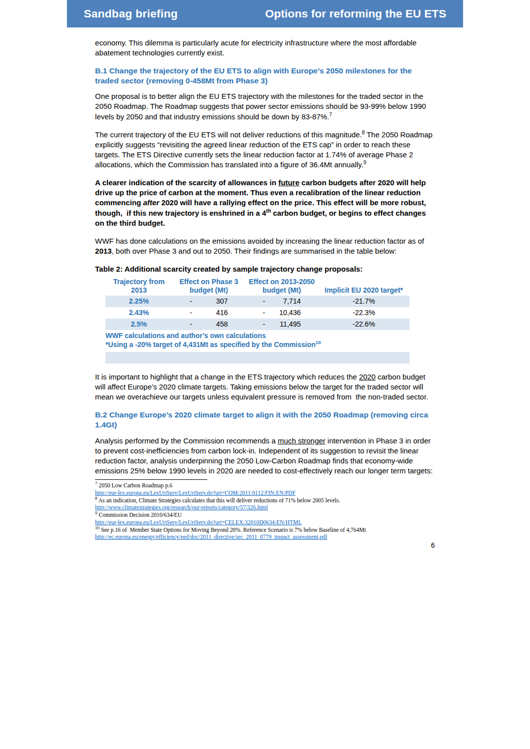Sandbag briefing
Options for reforming the EU ETS
economy. This dilemma is particularly acute for electricity infrastructure where the most affordable abatement technologies currently exist.
B.1 Change the trajectory of the EU ETS to align with Europe’s 2050 milestones for the traded sector (removing 0-458Mt from Phase 3)
One proposal is to better align the EU ETS trajectory with the milestones for the traded sector in the 2050 Roadmap. The Roadmap suggests that power sector emissions should be 93-99% below 1990 levels by 2050 and that industry emissions should be down by 83-87%.7
The current trajectory of the EU ETS will not deliver reductions of this magnitude.8 The 2050 Roadmap explicitly suggests “revisiting the agreed linear reduction of the ETS cap” in order to reach these targets. The ETS Directive currently sets the linear reduction factor at 1.74% of average Phase 2 allocations, which the Commission has translated into a figure of 36.4Mt annually.9
A clearer indication of the scarcity of allowances in future carbon budgets after 2020 will help drive up the price of carbon at the moment. Thus even a recalibration of the linear reduction commencing after 2020 will have a rallying effect on the price. This effect will be more robust, though, if this new trajectory is enshrined in a 4th carbon budget, or begins to effect changes on the third budget.
WWF has done calculations on the emissions avoided by increasing the linear reduction factor as of 2013, both over Phase 3 and out to 2050. Their findings are summarised in the table below:
Table 2: Additional scarcity created by sample trajectory change proposals:
| Trajectory from 2013 | Effect on Phase 3 budget (Mt) | Effect on 2013-2050 budget (Mt) | Implicit EU 2020 target* |
| --- | --- | --- | --- |
| 2.25% | - 307 | - 7,714 | -21.7% |
| 2.43% | - 416 | - 10,436 | -22.3% |
| 2.5% | - 458 | - 11,495 | -22.6% |
WWF calculations and author’s own calculations *Using a -20% target of 4,431Mt as specified by the Commission10
It is important to highlight that a change in the ETS trajectory which reduces the 2020 carbon budget will affect Europe’s 2020 climate targets. Taking emissions below the target for the traded sector will mean we overachieve our targets unless equivalent pressure is removed from the non-traded sector.
B.2 Change Europe’s 2020 climate target to align it with the 2050 Roadmap (removing circa 1.4Gt)
Analysis performed by the Commission recommends a much stronger intervention in Phase 3 in order to prevent cost-inefficiencies from carbon lock-in. Independent of its suggestion to revisit the linear reduction factor, analysis underpinning the 2050 Low-Carbon Roadmap finds that economy-wide emissions 25% below 1990 levels in 2020 are needed to cost-effectively reach our longer term targets:
7 2050 Low Carbon Roadmap p.6
http://eur-lex.europa.eu/LexUriServ/LexUriServ.do?uri=COM:2011:0112:FIN:EN:PDF
8 As an indication, Climate Strategies calculates that this will deliver reductions of 71% below 2005 levels.
http://www.climatestrategies.org/research/our-reports/category/57/326.html
9 Commission Decision 2010/634/EU
http://eur-lex.europa.eu/LexUriServ/LexUriServ.do?uri=CELEX:32010D0634:EN:HTML
10 See p.16 of Member State Options for Moving Beyond 20%. Reference Scenario is 7% below Baseline of 4,764Mt
http://ec.europa.eu/energy/efficiency/eed/doc/2011_directive/sec_2011_0779_impact_assessment.pdf
6